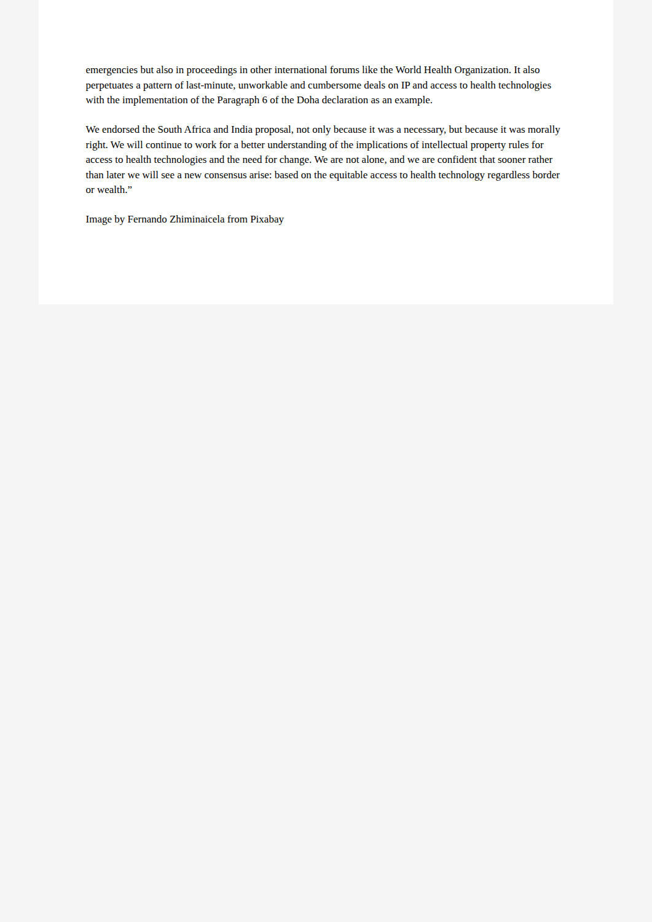emergencies but also in proceedings in other international forums like the World Health Organization. It also perpetuates a pattern of last-minute, unworkable and cumbersome deals on IP and access to health technologies with the implementation of the Paragraph 6 of the Doha declaration as an example.
We endorsed the South Africa and India proposal, not only because it was a necessary, but because it was morally right. We will continue to work for a better understanding of the implications of intellectual property rules for access to health technologies and the need for change. We are not alone, and we are confident that sooner rather than later we will see a new consensus arise: based on the equitable access to health technology regardless border or wealth.”
Image by Fernando Zhiminaicela from Pixabay